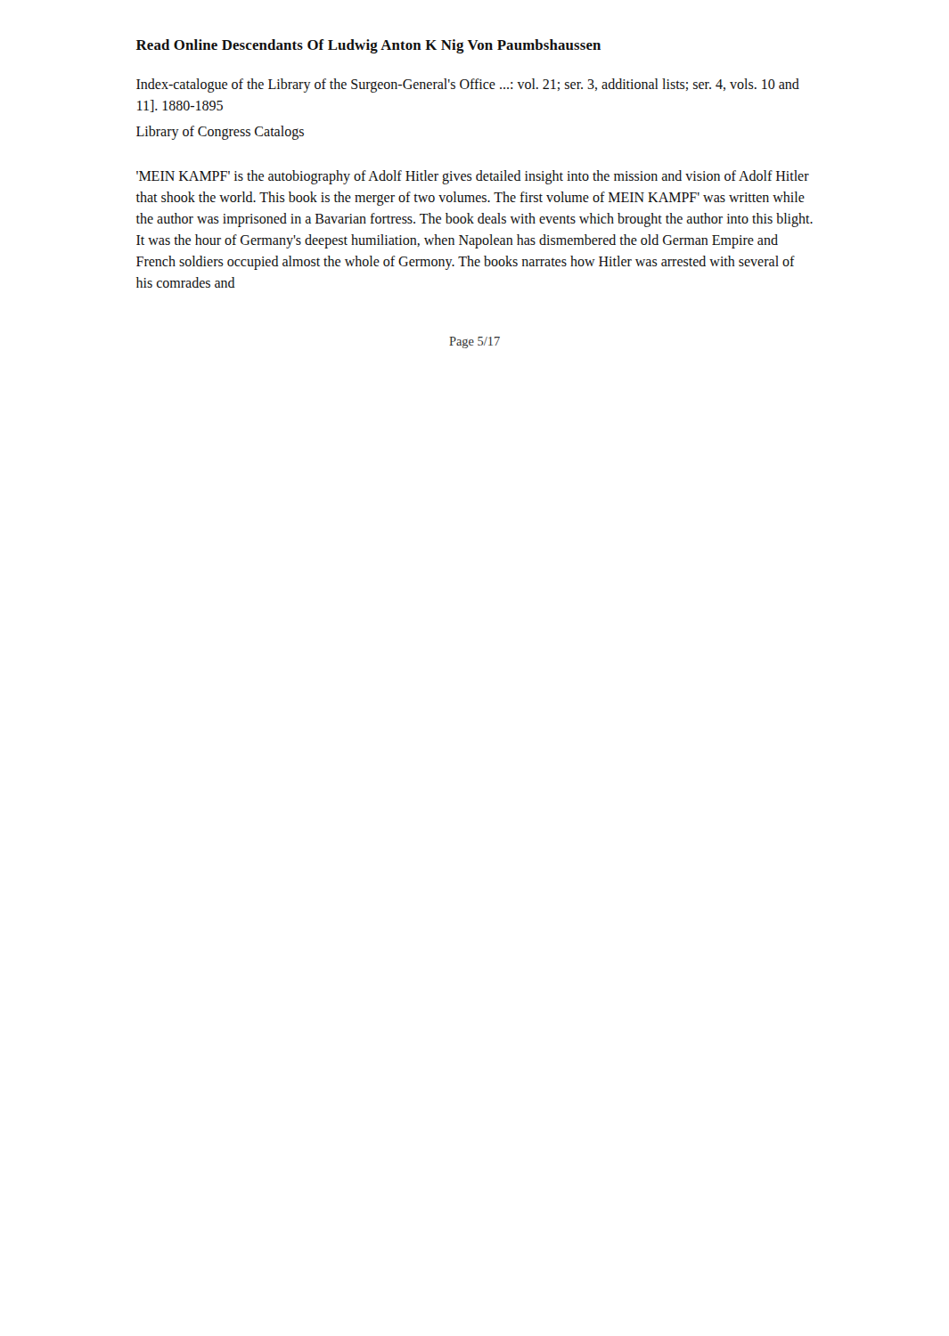Read Online Descendants Of Ludwig Anton K Nig Von Paumbshaussen
Index-catalogue of the Library of the Surgeon-General's Office ...: vol. 21; ser. 3, additional lists; ser. 4, vols. 10 and 11]. 1880-1895
Library of Congress Catalogs
'MEIN KAMPF' is the autobiography of Adolf Hitler gives detailed insight into the mission and vision of Adolf Hitler that shook the world. This book is the merger of two volumes. The first volume of MEIN KAMPF' was written while the author was imprisoned in a Bavarian fortress. The book deals with events which brought the author into this blight. It was the hour of Germany's deepest humiliation, when Napolean has dismembered the old German Empire and French soldiers occupied almost the whole of Germony. The books narrates how Hitler was arrested with several of his comrades and
Page 5/17